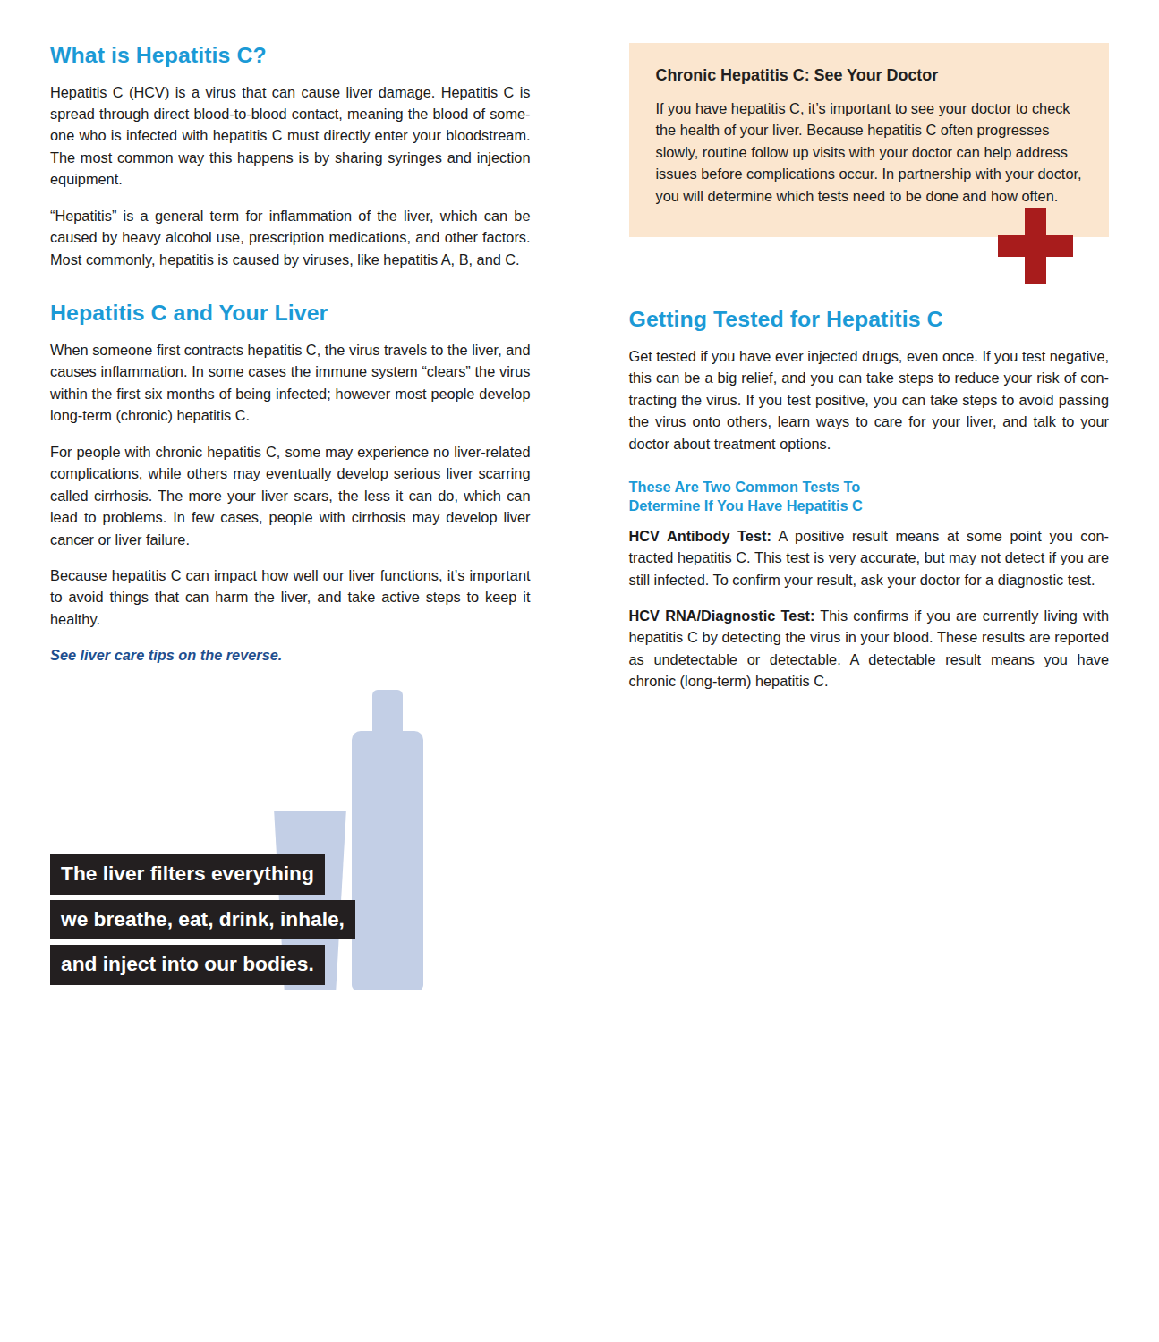What is Hepatitis C?
Hepatitis C (HCV) is a virus that can cause liver damage. Hepatitis C is spread through direct blood-to-blood contact, meaning the blood of someone who is infected with hepatitis C must directly enter your bloodstream. The most common way this happens is by sharing syringes and injection equipment.
“Hepatitis” is a general term for inflammation of the liver, which can be caused by heavy alcohol use, prescription medications, and other factors. Most commonly, hepatitis is caused by viruses, like hepatitis A, B, and C.
Hepatitis C and Your Liver
When someone first contracts hepatitis C, the virus travels to the liver, and causes inflammation. In some cases the immune system “clears” the virus within the first six months of being infected; however most people develop long-term (chronic) hepatitis C.
For people with chronic hepatitis C, some may experience no liver-related complications, while others may eventually develop serious liver scarring called cirrhosis. The more your liver scars, the less it can do, which can lead to problems. In few cases, people with cirrhosis may develop liver cancer or liver failure.
Because hepatitis C can impact how well our liver functions, it’s important to avoid things that can harm the liver, and take active steps to keep it healthy.
See liver care tips on the reverse.
The liver filters everything
we breathe, eat, drink, inhale,
and inject into our bodies.
Chronic Hepatitis C: See Your Doctor
If you have hepatitis C, it’s important to see your doctor to check the health of your liver. Because hepatitis C often progresses slowly, routine follow up visits with your doctor can help address issues before complications occur. In partnership with your doctor, you will determine which tests need to be done and how often.
Getting Tested for Hepatitis C
Get tested if you have ever injected drugs, even once. If you test negative, this can be a big relief, and you can take steps to reduce your risk of contracting the virus. If you test positive, you can take steps to avoid passing the virus onto others, learn ways to care for your liver, and talk to your doctor about treatment options.
These Are Two Common Tests To
Determine If You Have Hepatitis C
HCV Antibody Test: A positive result means at some point you contracted hepatitis C. This test is very accurate, but may not detect if you are still infected. To confirm your result, ask your doctor for a diagnostic test.
HCV RNA/Diagnostic Test: This confirms if you are currently living with hepatitis C by detecting the virus in your blood. These results are reported as undetectable or detectable. A detectable result means you have chronic (long-term) hepatitis C.